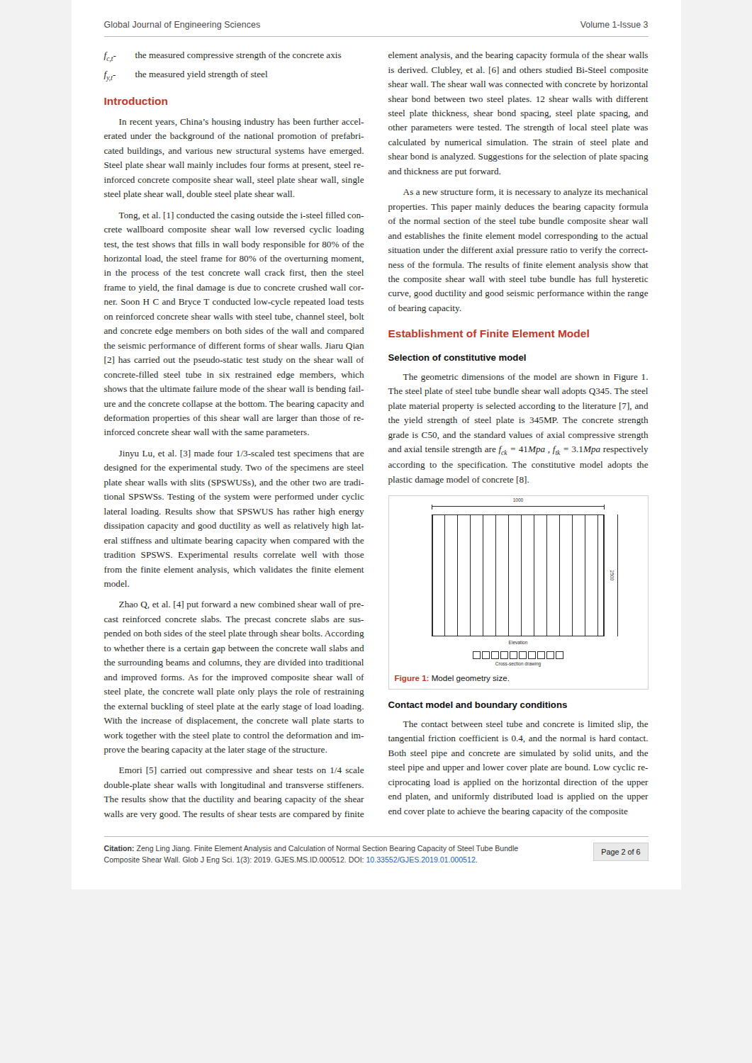Global Journal of Engineering Sciences
Volume 1-Issue 3
fc,t-the measured compressive strength of the concrete axis
fy,t-the measured yield strength of steel
Introduction
In recent years, China’s housing industry has been further accelerated under the background of the national promotion of prefabricated buildings, and various new structural systems have emerged. Steel plate shear wall mainly includes four forms at present, steel reinforced concrete composite shear wall, steel plate shear wall, single steel plate shear wall, double steel plate shear wall.
Tong, et al. [1] conducted the casing outside the i-steel filled concrete wallboard composite shear wall low reversed cyclic loading test, the test shows that fills in wall body responsible for 80% of the horizontal load, the steel frame for 80% of the overturning moment, in the process of the test concrete wall crack first, then the steel frame to yield, the final damage is due to concrete crushed wall corner. Soon H C and Bryce T conducted low-cycle repeated load tests on reinforced concrete shear walls with steel tube, channel steel, bolt and concrete edge members on both sides of the wall and compared the seismic performance of different forms of shear walls. Jiaru Qian [2] has carried out the pseudo-static test study on the shear wall of concrete-filled steel tube in six restrained edge members, which shows that the ultimate failure mode of the shear wall is bending failure and the concrete collapse at the bottom. The bearing capacity and deformation properties of this shear wall are larger than those of reinforced concrete shear wall with the same parameters.
Jinyu Lu, et al. [3] made four 1/3-scaled test specimens that are designed for the experimental study. Two of the specimens are steel plate shear walls with slits (SPSWUSs), and the other two are traditional SPSWSs. Testing of the system were performed under cyclic lateral loading. Results show that SPSWUS has rather high energy dissipation capacity and good ductility as well as relatively high lateral stiffness and ultimate bearing capacity when compared with the tradition SPSWS. Experimental results correlate well with those from the finite element analysis, which validates the finite element model.
Zhao Q, et al. [4] put forward a new combined shear wall of precast reinforced concrete slabs. The precast concrete slabs are suspended on both sides of the steel plate through shear bolts. According to whether there is a certain gap between the concrete wall slabs and the surrounding beams and columns, they are divided into traditional and improved forms. As for the improved composite shear wall of steel plate, the concrete wall plate only plays the role of restraining the external buckling of steel plate at the early stage of load loading. With the increase of displacement, the concrete wall plate starts to work together with the steel plate to control the deformation and improve the bearing capacity at the later stage of the structure.
Emori [5] carried out compressive and shear tests on 1/4 scale double-plate shear walls with longitudinal and transverse stiffeners. The results show that the ductility and bearing capacity of the shear walls are very good. The results of shear tests are compared by finite element analysis, and the bearing capacity formula of the shear walls is derived. Clubley, et al. [6] and others studied Bi-Steel composite shear wall. The shear wall was connected with concrete by horizontal shear bond between two steel plates. 12 shear walls with different steel plate thickness, shear bond spacing, steel plate spacing, and other parameters were tested. The strength of local steel plate was calculated by numerical simulation. The strain of steel plate and shear bond is analyzed. Suggestions for the selection of plate spacing and thickness are put forward.
As a new structure form, it is necessary to analyze its mechanical properties. This paper mainly deduces the bearing capacity formula of the normal section of the steel tube bundle composite shear wall and establishes the finite element model corresponding to the actual situation under the different axial pressure ratio to verify the correctness of the formula. The results of finite element analysis show that the composite shear wall with steel tube bundle has full hysteretic curve, good ductility and good seismic performance within the range of bearing capacity.
Establishment of Finite Element Model
Selection of constitutive model
The geometric dimensions of the model are shown in Figure 1. The steel plate of steel tube bundle shear wall adopts Q345. The steel plate material property is selected according to the literature [7], and the yield strength of steel plate is 345MP. The concrete strength grade is C50, and the standard values of axial compressive strength and axial tensile strength are fck = 41 Mpa , ftk = 3.1 Mpa respectively according to the specification. The constitutive model adopts the plastic damage model of concrete [8].
1000
2500
Elevation
Cross-section drawing
Figure 1: Model geometry size.
Contact model and boundary conditions
The contact between steel tube and concrete is limited slip, the tangential friction coefficient is 0.4, and the normal is hard contact. Both steel pipe and concrete are simulated by solid units, and the steel pipe and upper and lower cover plate are bound. Low cyclic reciprocating load is applied on the horizontal direction of the upper end platen, and uniformly distributed load is applied on the upper end cover plate to achieve the bearing capacity of the composite
Citation: Zeng Ling Jiang. Finite Element Analysis and Calculation of Normal Section Bearing Capacity of Steel Tube Bundle Composite Shear Wall. Glob J Eng Sci. 1(3): 2019. GJES.MS.ID.000512. DOI: 10.33552/GJES.2019.01.000512.
Page 2 of 6